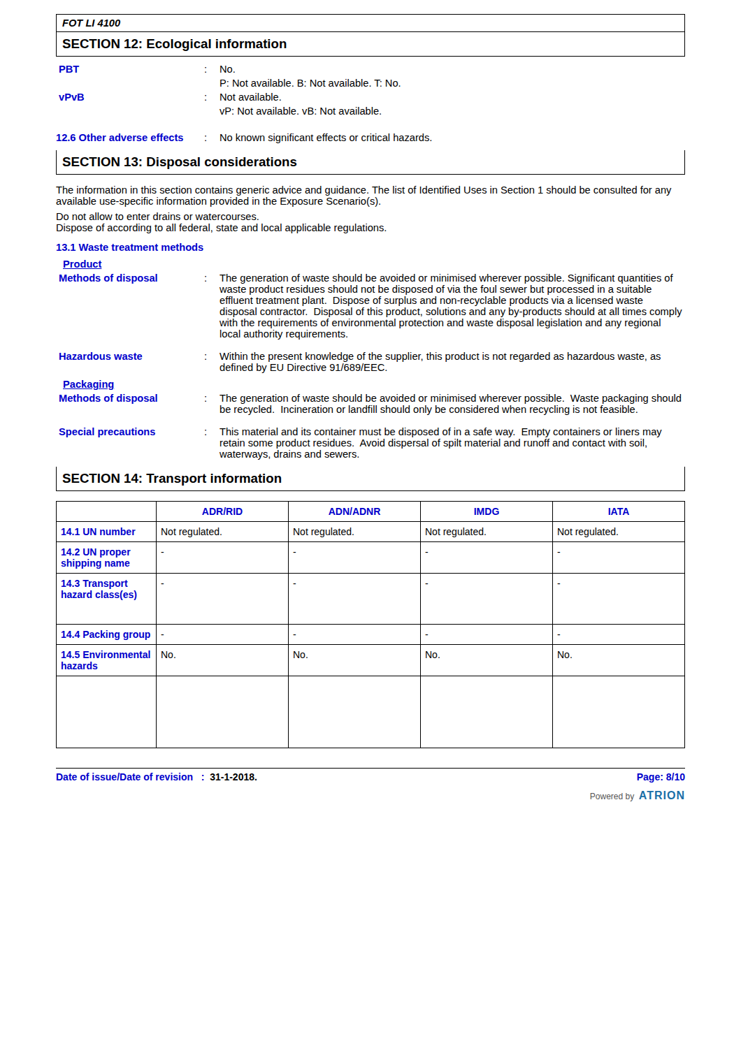FOT LI 4100
SECTION 12: Ecological information
| PBT | : | No. |
| | | P: Not available. B: Not available. T: No. |
| vPvB | : | Not available. |
| | | vP: Not available. vB: Not available. |
| 12.6 Other adverse effects | : | No known significant effects or critical hazards. |
SECTION 13: Disposal considerations
The information in this section contains generic advice and guidance. The list of Identified Uses in Section 1 should be consulted for any available use-specific information provided in the Exposure Scenario(s).
Do not allow to enter drains or watercourses.
Dispose of according to all federal, state and local applicable regulations.
13.1 Waste treatment methods
Product
| Methods of disposal | : | The generation of waste should be avoided or minimised wherever possible. Significant quantities of waste product residues should not be disposed of via the foul sewer but processed in a suitable effluent treatment plant. Dispose of surplus and non-recyclable products via a licensed waste disposal contractor. Disposal of this product, solutions and any by-products should at all times comply with the requirements of environmental protection and waste disposal legislation and any regional local authority requirements. |
| Hazardous waste | : | Within the present knowledge of the supplier, this product is not regarded as hazardous waste, as defined by EU Directive 91/689/EEC. |
Packaging
| Methods of disposal | : | The generation of waste should be avoided or minimised wherever possible. Waste packaging should be recycled. Incineration or landfill should only be considered when recycling is not feasible. |
| Special precautions | : | This material and its container must be disposed of in a safe way. Empty containers or liners may retain some product residues. Avoid dispersal of spilt material and runoff and contact with soil, waterways, drains and sewers. |
SECTION 14: Transport information
| | ADR/RID | ADN/ADNR | IMDG | IATA |
| --- | --- | --- | --- | --- |
| 14.1 UN number | Not regulated. | Not regulated. | Not regulated. | Not regulated. |
| 14.2 UN proper shipping name | - | - | - | - |
| 14.3 Transport hazard class(es) | - | - | - | - |
| 14.4 Packing group | - | - | - | - |
| 14.5 Environmental hazards | No. | No. | No. | No. |
Date of issue/Date of revision : 31-1-2018.
Page: 8/10
Powered by ATRION